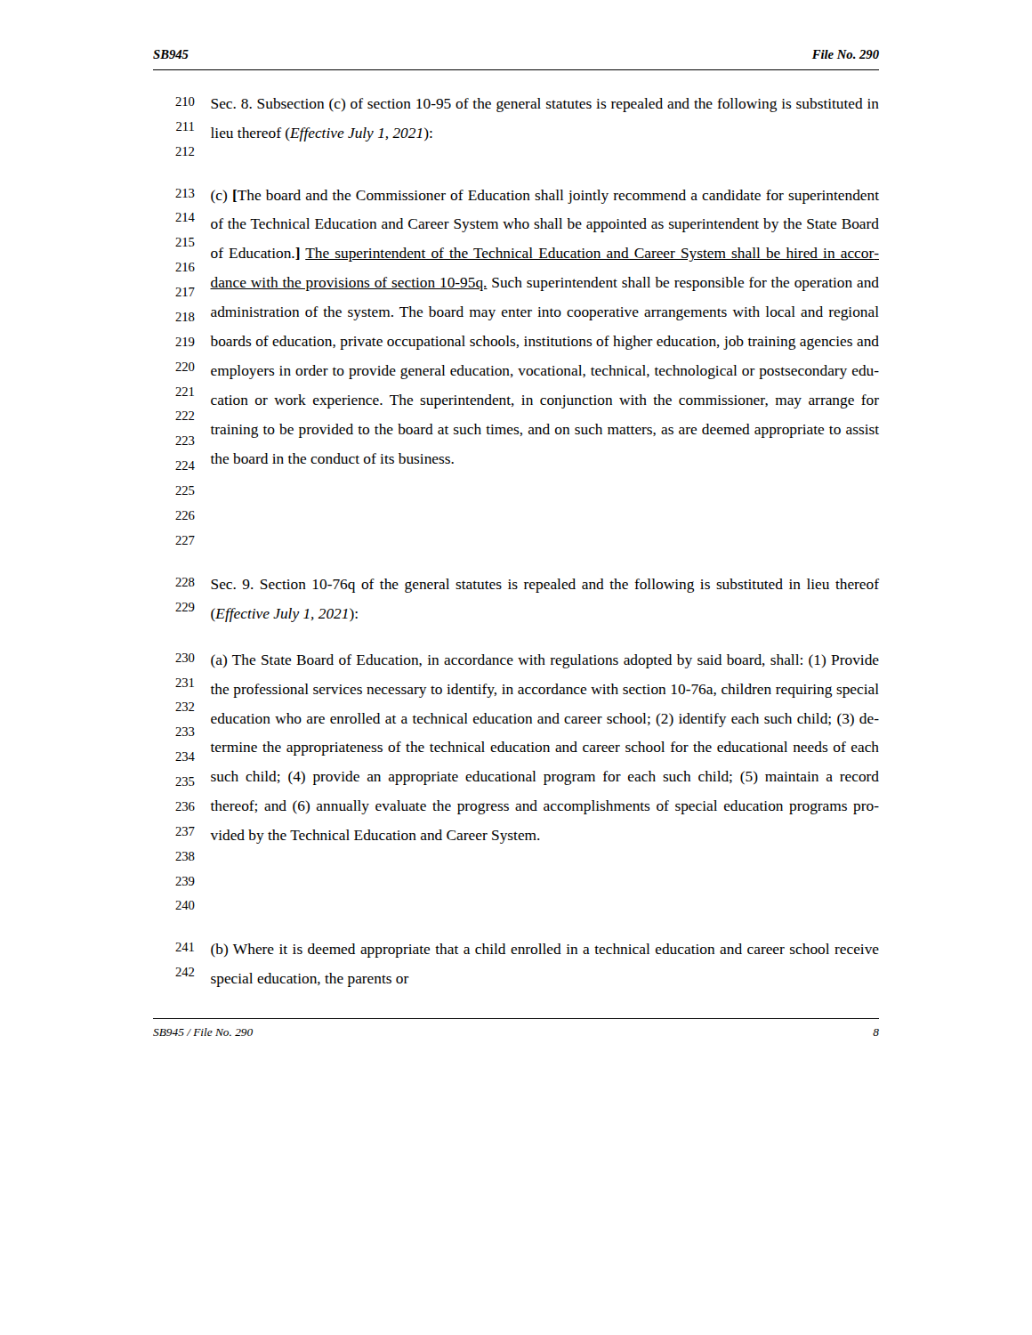SB945 File No. 290
210211212 Sec. 8. Subsection (c) of section 10-95 of the general statutes is repealed and the following is substituted in lieu thereof (Effective July 1, 2021):
213214215216217218219220221222223224225226227 (c) [The board and the Commissioner of Education shall jointly recommend a candidate for superintendent of the Technical Education and Career System who shall be appointed as superintendent by the State Board of Education.] The superintendent of the Technical Education and Career System shall be hired in accordance with the provisions of section 10-95q. Such superintendent shall be responsible for the operation and administration of the system. The board may enter into cooperative arrangements with local and regional boards of education, private occupational schools, institutions of higher education, job training agencies and employers in order to provide general education, vocational, technical, technological or postsecondary education or work experience. The superintendent, in conjunction with the commissioner, may arrange for training to be provided to the board at such times, and on such matters, as are deemed appropriate to assist the board in the conduct of its business.
228229 Sec. 9. Section 10-76q of the general statutes is repealed and the following is substituted in lieu thereof (Effective July 1, 2021):
230231232233234235236237238239240 (a) The State Board of Education, in accordance with regulations adopted by said board, shall: (1) Provide the professional services necessary to identify, in accordance with section 10-76a, children requiring special education who are enrolled at a technical education and career school; (2) identify each such child; (3) determine the appropriateness of the technical education and career school for the educational needs of each such child; (4) provide an appropriate educational program for each such child; (5) maintain a record thereof; and (6) annually evaluate the progress and accomplishments of special education programs provided by the Technical Education and Career System.
241242 (b) Where it is deemed appropriate that a child enrolled in a technical education and career school receive special education, the parents or
SB945 / File No. 290 8